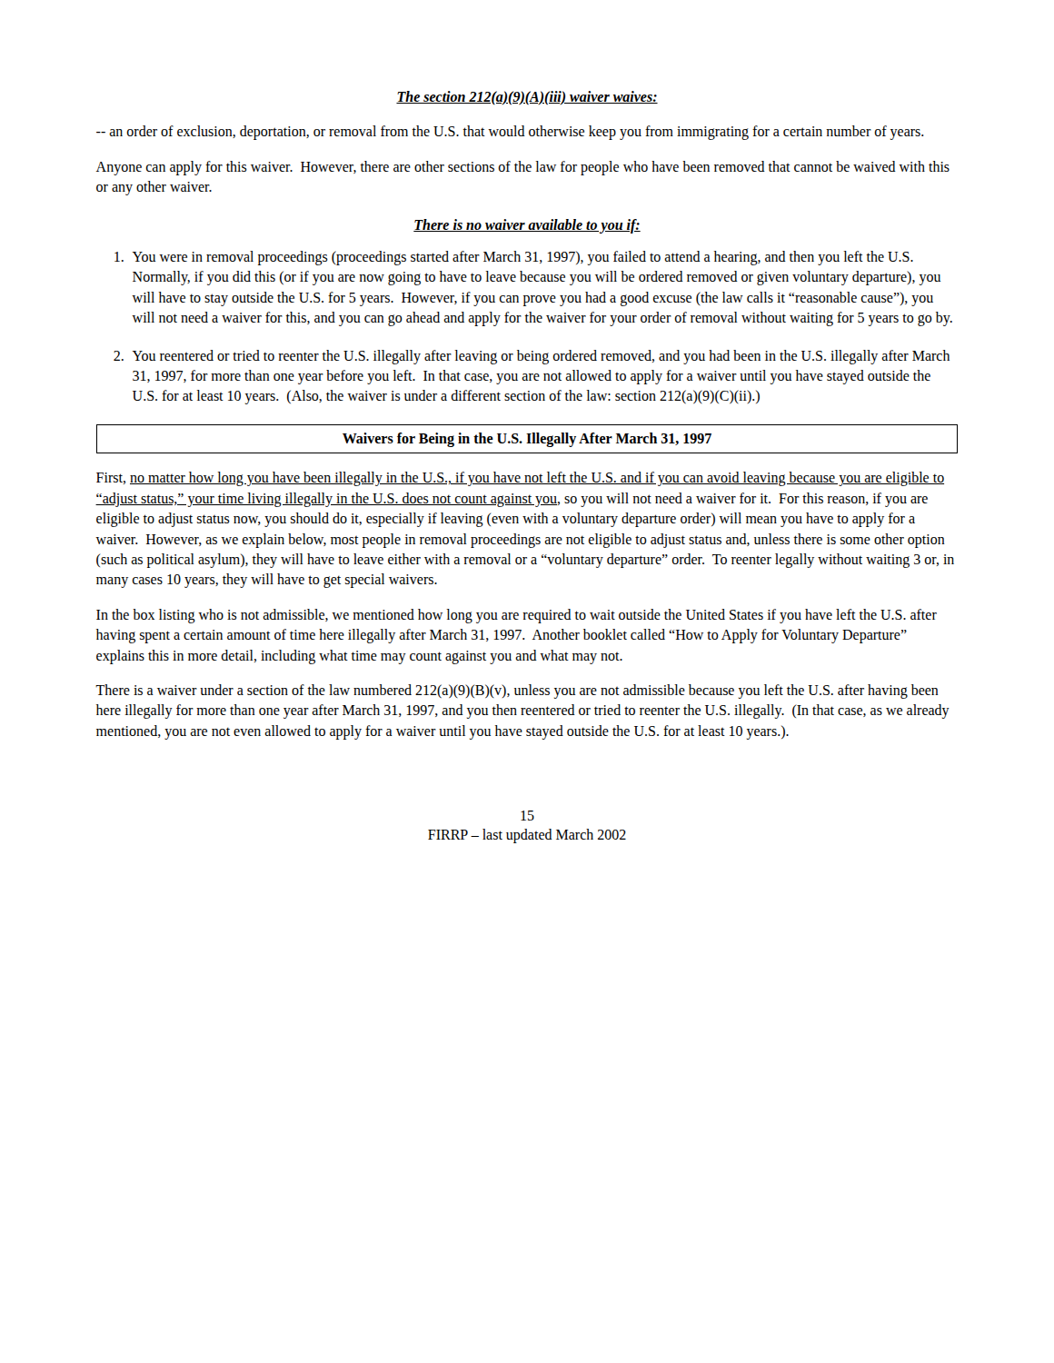The section 212(a)(9)(A)(iii) waiver waives:
-- an order of exclusion, deportation, or removal from the U.S. that would otherwise keep you from immigrating for a certain number of years.
Anyone can apply for this waiver. However, there are other sections of the law for people who have been removed that cannot be waived with this or any other waiver.
There is no waiver available to you if:
You were in removal proceedings (proceedings started after March 31, 1997), you failed to attend a hearing, and then you left the U.S. Normally, if you did this (or if you are now going to have to leave because you will be ordered removed or given voluntary departure), you will have to stay outside the U.S. for 5 years. However, if you can prove you had a good excuse (the law calls it “reasonable cause”), you will not need a waiver for this, and you can go ahead and apply for the waiver for your order of removal without waiting for 5 years to go by.
You reentered or tried to reenter the U.S. illegally after leaving or being ordered removed, and you had been in the U.S. illegally after March 31, 1997, for more than one year before you left. In that case, you are not allowed to apply for a waiver until you have stayed outside the U.S. for at least 10 years. (Also, the waiver is under a different section of the law: section 212(a)(9)(C)(ii).)
Waivers for Being in the U.S. Illegally After March 31, 1997
First, no matter how long you have been illegally in the U.S., if you have not left the U.S. and if you can avoid leaving because you are eligible to “adjust status,” your time living illegally in the U.S. does not count against you, so you will not need a waiver for it. For this reason, if you are eligible to adjust status now, you should do it, especially if leaving (even with a voluntary departure order) will mean you have to apply for a waiver. However, as we explain below, most people in removal proceedings are not eligible to adjust status and, unless there is some other option (such as political asylum), they will have to leave either with a removal or a “voluntary departure” order. To reenter legally without waiting 3 or, in many cases 10 years, they will have to get special waivers.
In the box listing who is not admissible, we mentioned how long you are required to wait outside the United States if you have left the U.S. after having spent a certain amount of time here illegally after March 31, 1997. Another booklet called “How to Apply for Voluntary Departure” explains this in more detail, including what time may count against you and what may not.
There is a waiver under a section of the law numbered 212(a)(9)(B)(v), unless you are not admissible because you left the U.S. after having been here illegally for more than one year after March 31, 1997, and you then reentered or tried to reenter the U.S. illegally. (In that case, as we already mentioned, you are not even allowed to apply for a waiver until you have stayed outside the U.S. for at least 10 years.).
15
FIRRP – last updated March 2002